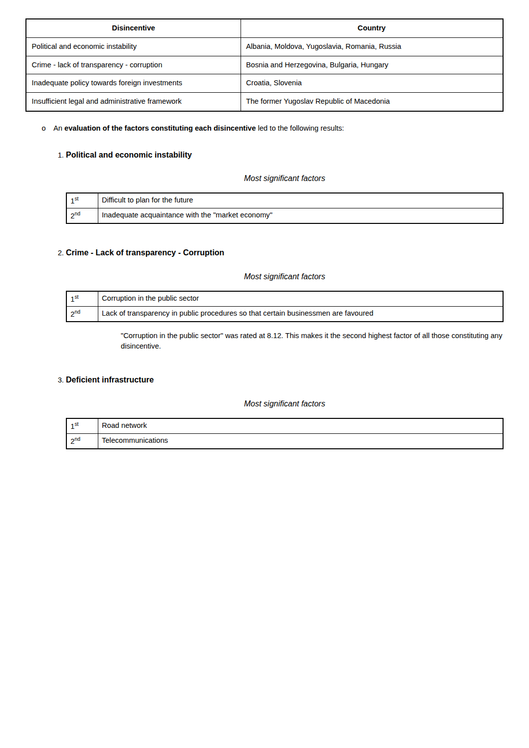| Disincentive | Country |
| --- | --- |
| Political and economic instability | Albania, Moldova, Yugoslavia, Romania, Russia |
| Crime - lack of transparency - corruption | Bosnia and Herzegovina, Bulgaria, Hungary |
| Inadequate policy towards foreign investments | Croatia, Slovenia |
| Insufficient legal and administrative framework | The former Yugoslav Republic of Macedonia |
An evaluation of the factors constituting each disincentive led to the following results:
Political and economic instability
Most significant factors
| 1 st | Difficult to plan for the future |
| 2 nd | Inadequate acquaintance with the "market economy" |
Crime - Lack of transparency - Corruption
Most significant factors
| 1 st | Corruption in the public sector |
| 2 nd | Lack of transparency in public procedures so that certain businessmen are favoured |
"Corruption in the public sector" was rated at 8.12. This makes it the second highest factor of all those constituting any disincentive.
Deficient infrastructure
Most significant factors
| 1 st | Road network |
| 2 nd | Telecommunications |